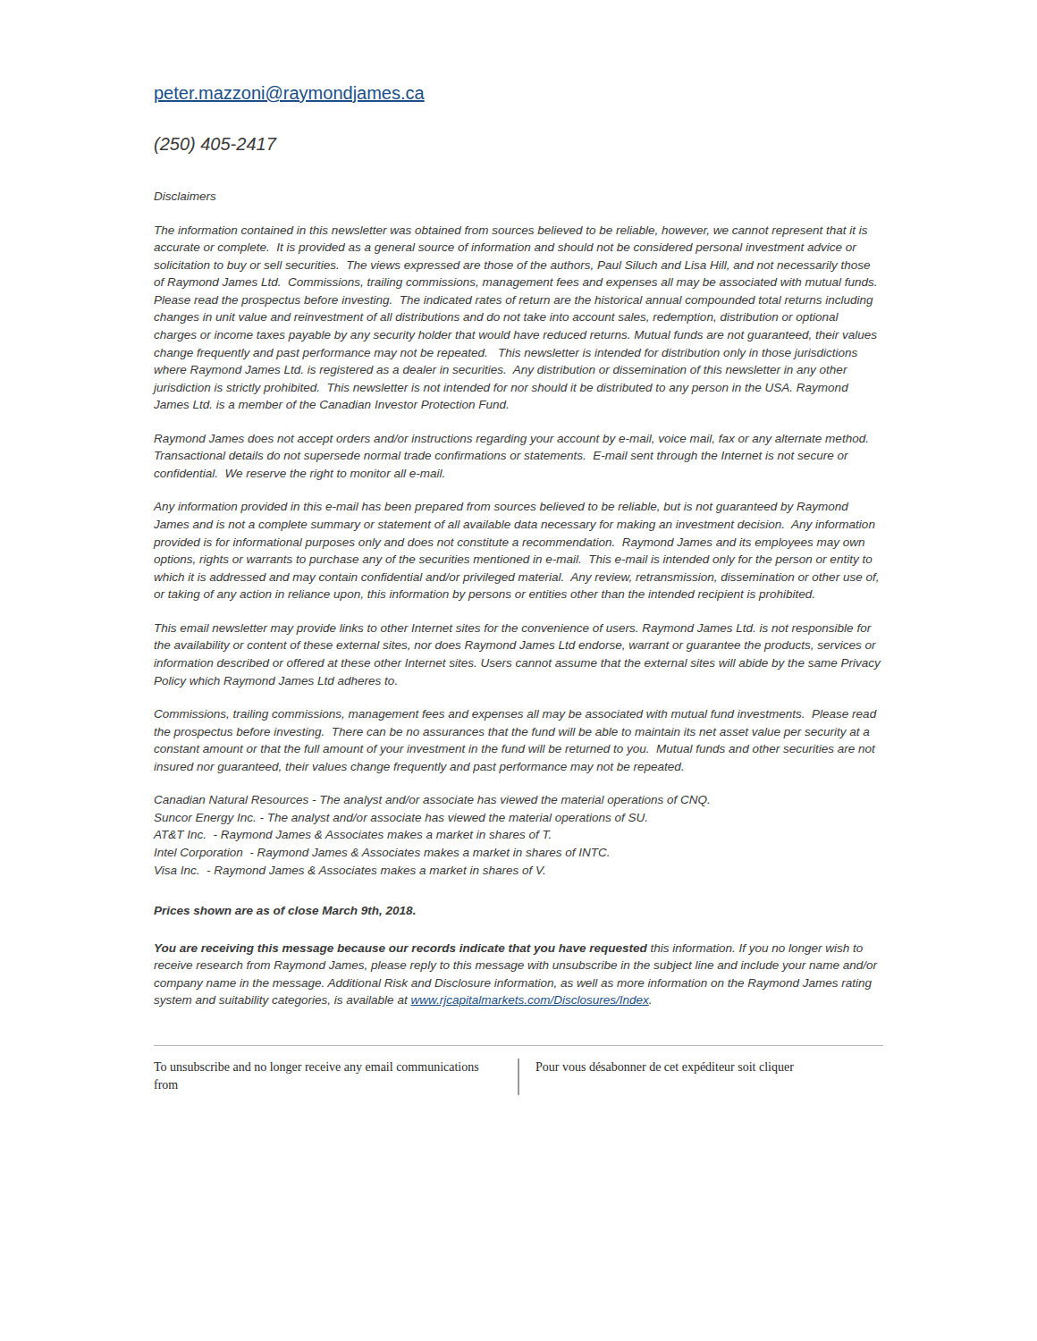peter.mazzoni@raymondjames.ca
(250) 405-2417
Disclaimers
The information contained in this newsletter was obtained from sources believed to be reliable, however, we cannot represent that it is accurate or complete. It is provided as a general source of information and should not be considered personal investment advice or solicitation to buy or sell securities. The views expressed are those of the authors, Paul Siluch and Lisa Hill, and not necessarily those of Raymond James Ltd. Commissions, trailing commissions, management fees and expenses all may be associated with mutual funds. Please read the prospectus before investing. The indicated rates of return are the historical annual compounded total returns including changes in unit value and reinvestment of all distributions and do not take into account sales, redemption, distribution or optional charges or income taxes payable by any security holder that would have reduced returns. Mutual funds are not guaranteed, their values change frequently and past performance may not be repeated. This newsletter is intended for distribution only in those jurisdictions where Raymond James Ltd. is registered as a dealer in securities. Any distribution or dissemination of this newsletter in any other jurisdiction is strictly prohibited. This newsletter is not intended for nor should it be distributed to any person in the USA. Raymond James Ltd. is a member of the Canadian Investor Protection Fund.
Raymond James does not accept orders and/or instructions regarding your account by e-mail, voice mail, fax or any alternate method. Transactional details do not supersede normal trade confirmations or statements. E-mail sent through the Internet is not secure or confidential. We reserve the right to monitor all e-mail.
Any information provided in this e-mail has been prepared from sources believed to be reliable, but is not guaranteed by Raymond James and is not a complete summary or statement of all available data necessary for making an investment decision. Any information provided is for informational purposes only and does not constitute a recommendation. Raymond James and its employees may own options, rights or warrants to purchase any of the securities mentioned in e-mail. This e-mail is intended only for the person or entity to which it is addressed and may contain confidential and/or privileged material. Any review, retransmission, dissemination or other use of, or taking of any action in reliance upon, this information by persons or entities other than the intended recipient is prohibited.
This email newsletter may provide links to other Internet sites for the convenience of users. Raymond James Ltd. is not responsible for the availability or content of these external sites, nor does Raymond James Ltd endorse, warrant or guarantee the products, services or information described or offered at these other Internet sites. Users cannot assume that the external sites will abide by the same Privacy Policy which Raymond James Ltd adheres to.
Commissions, trailing commissions, management fees and expenses all may be associated with mutual fund investments. Please read the prospectus before investing. There can be no assurances that the fund will be able to maintain its net asset value per security at a constant amount or that the full amount of your investment in the fund will be returned to you. Mutual funds and other securities are not insured nor guaranteed, their values change frequently and past performance may not be repeated.
Canadian Natural Resources - The analyst and/or associate has viewed the material operations of CNQ.
Suncor Energy Inc. - The analyst and/or associate has viewed the material operations of SU.
AT&T Inc. - Raymond James & Associates makes a market in shares of T.
Intel Corporation - Raymond James & Associates makes a market in shares of INTC.
Visa Inc. - Raymond James & Associates makes a market in shares of V.
Prices shown are as of close March 9th, 2018.
You are receiving this message because our records indicate that you have requested this information. If you no longer wish to receive research from Raymond James, please reply to this message with unsubscribe in the subject line and include your name and/or company name in the message. Additional Risk and Disclosure information, as well as more information on the Raymond James rating system and suitability categories, is available at www.rjcapitalmarkets.com/Disclosures/Index.
To unsubscribe and no longer receive any email communications from
Pour vous désabonner de cet expéditeur soit cliquer